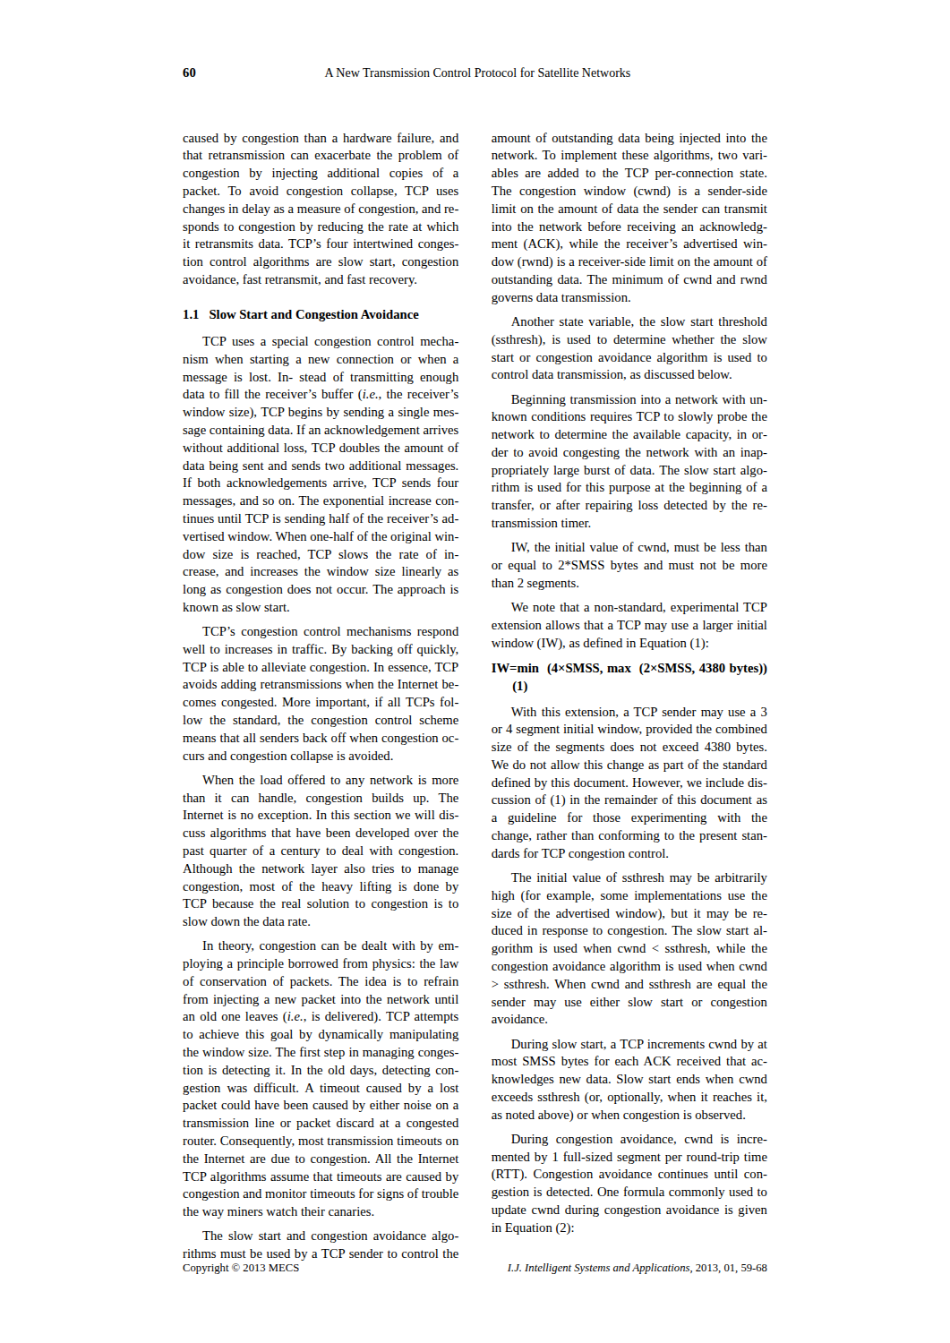60
A New Transmission Control Protocol for Satellite Networks
caused by congestion than a hardware failure, and that retransmission can exacerbate the problem of congestion by injecting additional copies of a packet. To avoid congestion collapse, TCP uses changes in delay as a measure of congestion, and responds to congestion by reducing the rate at which it retransmits data. TCP’s four intertwined congestion control algorithms are slow start, congestion avoidance, fast retransmit, and fast recovery.
1.1 Slow Start and Congestion Avoidance
TCP uses a special congestion control mechanism when starting a new connection or when a message is lost. In- stead of transmitting enough data to fill the receiver’s buffer (i.e., the receiver’s window size), TCP begins by sending a single message containing data. If an acknowledgement arrives without additional loss, TCP doubles the amount of data being sent and sends two additional messages. If both acknowledgements arrive, TCP sends four messages, and so on. The exponential increase continues until TCP is sending half of the receiver’s advertised window. When one-half of the original window size is reached, TCP slows the rate of in- crease, and increases the window size linearly as long as congestion does not occur. The approach is known as slow start.
TCP’s congestion control mechanisms respond well to increases in traffic. By backing off quickly, TCP is able to alleviate congestion. In essence, TCP avoids adding retransmissions when the Internet becomes congested. More important, if all TCPs follow the standard, the congestion control scheme means that all senders back off when congestion occurs and congestion collapse is avoided.
When the load offered to any network is more than it can handle, congestion builds up. The Internet is no exception. In this section we will discuss algorithms that have been developed over the past quarter of a century to deal with congestion. Although the network layer also tries to manage congestion, most of the heavy lifting is done by TCP because the real solution to congestion is to slow down the data rate.
In theory, congestion can be dealt with by employing a principle borrowed from physics: the law of conservation of packets. The idea is to refrain from injecting a new packet into the network until an old one leaves (i.e., is delivered). TCP attempts to achieve this goal by dynamically manipulating the window size. The first step in managing congestion is detecting it. In the old days, detecting congestion was difficult. A timeout caused by a lost packet could have been caused by either noise on a transmission line or packet discard at a congested router. Consequently, most transmission timeouts on the Internet are due to congestion. All the Internet TCP algorithms assume that timeouts are caused by congestion and monitor timeouts for signs of trouble the way miners watch their canaries.
The slow start and congestion avoidance algorithms must be used by a TCP sender to control the amount of outstanding data being injected into the network. To implement these algorithms, two variables are added to the TCP per-connection state. The congestion window (cwnd) is a sender-side limit on the amount of data the sender can transmit into the network before receiving an acknowledgment (ACK), while the receiver’s advertised window (rwnd) is a receiver-side limit on the amount of outstanding data. The minimum of cwnd and rwnd governs data transmission.
Another state variable, the slow start threshold (ssthresh), is used to determine whether the slow start or congestion avoidance algorithm is used to control data transmission, as discussed below.
Beginning transmission into a network with unknown conditions requires TCP to slowly probe the network to determine the available capacity, in order to avoid congesting the network with an inappropriately large burst of data. The slow start algorithm is used for this purpose at the beginning of a transfer, or after repairing loss detected by the retransmission timer.
IW, the initial value of cwnd, must be less than or equal to 2*SMSS bytes and must not be more than 2 segments.
We note that a non-standard, experimental TCP extension allows that a TCP may use a larger initial window (IW), as defined in Equation (1):
IW=min (4×SMSS, max (2×SMSS, 4380 bytes))(1)
With this extension, a TCP sender may use a 3 or 4 segment initial window, provided the combined size of the segments does not exceed 4380 bytes. We do not allow this change as part of the standard defined by this document. However, we include discussion of (1) in the remainder of this document as a guideline for those experimenting with the change, rather than conforming to the present standards for TCP congestion control.
The initial value of ssthresh may be arbitrarily high (for example, some implementations use the size of the advertised window), but it may be reduced in response to congestion. The slow start algorithm is used when cwnd < ssthresh, while the congestion avoidance algorithm is used when cwnd > ssthresh. When cwnd and ssthresh are equal the sender may use either slow start or congestion avoidance.
During slow start, a TCP increments cwnd by at most SMSS bytes for each ACK received that acknowledges new data. Slow start ends when cwnd exceeds ssthresh (or, optionally, when it reaches it, as noted above) or when congestion is observed.
During congestion avoidance, cwnd is incremented by 1 full-sized segment per round-trip time (RTT). Congestion avoidance continues until congestion is detected. One formula commonly used to update cwnd during congestion avoidance is given in Equation (2):
Copyright © 2013 MECS
I.J. Intelligent Systems and Applications, 2013, 01, 59-68